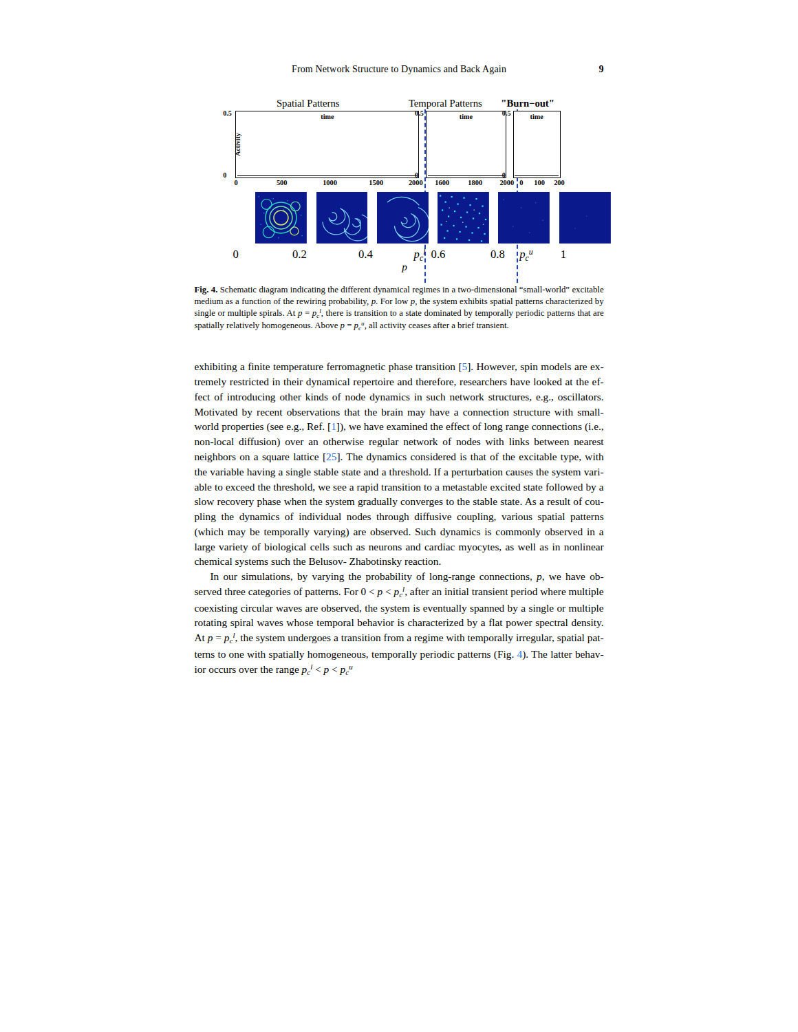From Network Structure to Dynamics and Back Again 9
Spatial Patterns Temporal Patterns "Burn−out"
time
Activity
0.5
0
time
0.5
0
time
0.5
0
0 500 1000 1500 2000 1600 1800 2000 0 100 200
0 0.2 0.4 pcl 0.6 0.8 pcu 1 p
Fig. 4. Schematic diagram indicating the different dynamical regimes in a two-dimensional “small-world” excitable medium as a function of the rewiring probability, p. For low p, the system exhibits spatial patterns characterized by single or multiple spirals. At p = pcl, there is transition to a state dominated by temporally periodic patterns that are spatially relatively homogeneous. Above p = pcu, all activity ceases after a brief transient.
exhibiting a finite temperature ferromagnetic phase transition [5]. However, spin models are extremely restricted in their dynamical repertoire and therefore, researchers have looked at the effect of introducing other kinds of node dynamics in such network structures, e.g., oscillators. Motivated by recent observations that the brain may have a connection structure with small-world properties (see e.g., Ref. [1]), we have examined the effect of long range connections (i.e., non-local diffusion) over an otherwise regular network of nodes with links between nearest neighbors on a square lattice [25]. The dynamics considered is that of the excitable type, with the variable having a single stable state and a threshold. If a perturbation causes the system variable to exceed the threshold, we see a rapid transition to a metastable excited state followed by a slow recovery phase when the system gradually converges to the stable state. As a result of coupling the dynamics of individual nodes through diffusive coupling, various spatial patterns (which may be temporally varying) are observed. Such dynamics is commonly observed in a large variety of biological cells such as neurons and cardiac myocytes, as well as in nonlinear chemical systems such the Belusov- Zhabotinsky reaction.
In our simulations, by varying the probability of long-range connections, p, we have observed three categories of patterns. For 0 < p < pcl, after an initial transient period where multiple coexisting circular waves are observed, the system is eventually spanned by a single or multiple rotating spiral waves whose temporal behavior is characterized by a flat power spectral density. At p = pcl, the system undergoes a transition from a regime with temporally irregular, spatial patterns to one with spatially homogeneous, temporally periodic patterns (Fig. 4). The latter behavior occurs over the range pcl < p < pcu